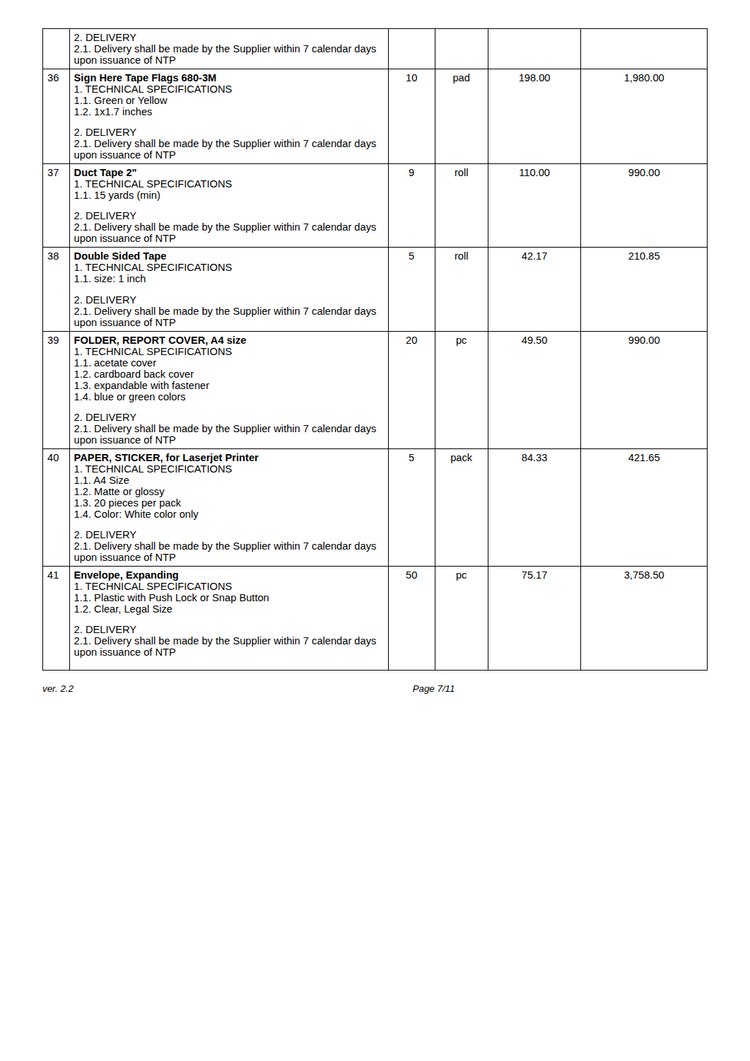| | 2. DELIVERY 2.1. Delivery shall be made by the Supplier within 7 calendar days upon issuance of NTP | | | | |
| 36 | Sign Here Tape Flags 680-3M 1. TECHNICAL SPECIFICATIONS 1.1. Green or Yellow 1.2. 1x1.7 inches 2. DELIVERY 2.1. Delivery shall be made by the Supplier within 7 calendar days upon issuance of NTP | 10 | pad | 198.00 | 1,980.00 |
| 37 | Duct Tape 2" 1. TECHNICAL SPECIFICATIONS 1.1. 15 yards (min) 2. DELIVERY 2.1. Delivery shall be made by the Supplier within 7 calendar days upon issuance of NTP | 9 | roll | 110.00 | 990.00 |
| 38 | Double Sided Tape 1. TECHNICAL SPECIFICATIONS 1.1. size: 1 inch 2. DELIVERY 2.1. Delivery shall be made by the Supplier within 7 calendar days upon issuance of NTP | 5 | roll | 42.17 | 210.85 |
| 39 | FOLDER, REPORT COVER, A4 size 1. TECHNICAL SPECIFICATIONS 1.1. acetate cover 1.2. cardboard back cover 1.3. expandable with fastener 1.4. blue or green colors 2. DELIVERY 2.1. Delivery shall be made by the Supplier within 7 calendar days upon issuance of NTP | 20 | pc | 49.50 | 990.00 |
| 40 | PAPER, STICKER, for Laserjet Printer 1. TECHNICAL SPECIFICATIONS 1.1. A4 Size 1.2. Matte or glossy 1.3. 20 pieces per pack 1.4. Color: White color only 2. DELIVERY 2.1. Delivery shall be made by the Supplier within 7 calendar days upon issuance of NTP | 5 | pack | 84.33 | 421.65 |
| 41 | Envelope, Expanding 1. TECHNICAL SPECIFICATIONS 1.1. Plastic with Push Lock or Snap Button 1.2. Clear, Legal Size 2. DELIVERY 2.1. Delivery shall be made by the Supplier within 7 calendar days upon issuance of NTP | 50 | pc | 75.17 | 3,758.50 |
ver. 2.2 Page 7/11